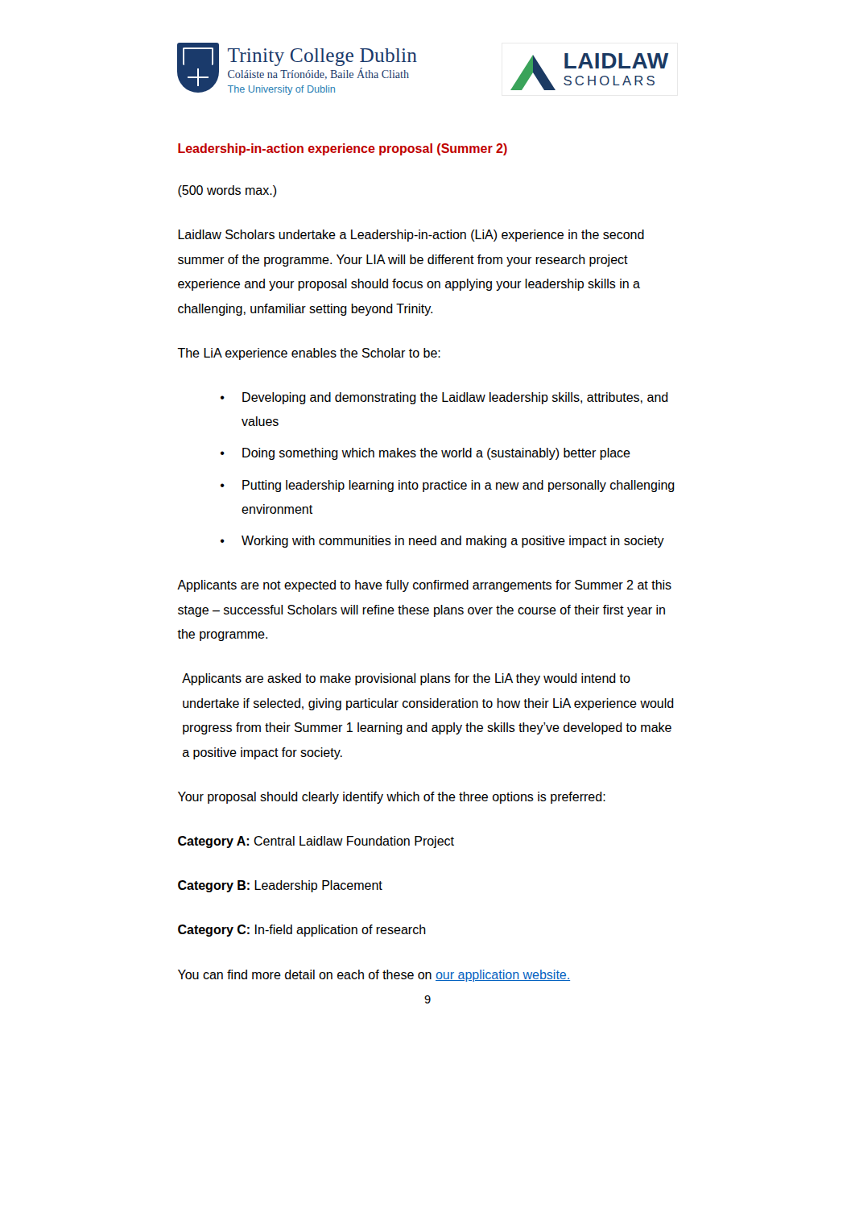Trinity College Dublin
Coláiste na Tríonóide, Baile Átha Cliath
The University of Dublin
LAIDLAW
SCHOLARS
Leadership-in-action experience proposal (Summer 2)
(500 words max.)
Laidlaw Scholars undertake a Leadership-in-action (LiA) experience in the second summer of the programme. Your LIA will be different from your research project experience and your proposal should focus on applying your leadership skills in a challenging, unfamiliar setting beyond Trinity.
The LiA experience enables the Scholar to be:
Developing and demonstrating the Laidlaw leadership skills, attributes, and values
Doing something which makes the world a (sustainably) better place
Putting leadership learning into practice in a new and personally challenging environment
Working with communities in need and making a positive impact in society
Applicants are not expected to have fully confirmed arrangements for Summer 2 at this stage – successful Scholars will refine these plans over the course of their first year in the programme.
Applicants are asked to make provisional plans for the LiA they would intend to undertake if selected, giving particular consideration to how their LiA experience would progress from their Summer 1 learning and apply the skills they’ve developed to make a positive impact for society.
Your proposal should clearly identify which of the three options is preferred:
Category A: Central Laidlaw Foundation Project
Category B: Leadership Placement
Category C: In-field application of research
You can find more detail on each of these on our application website.
9